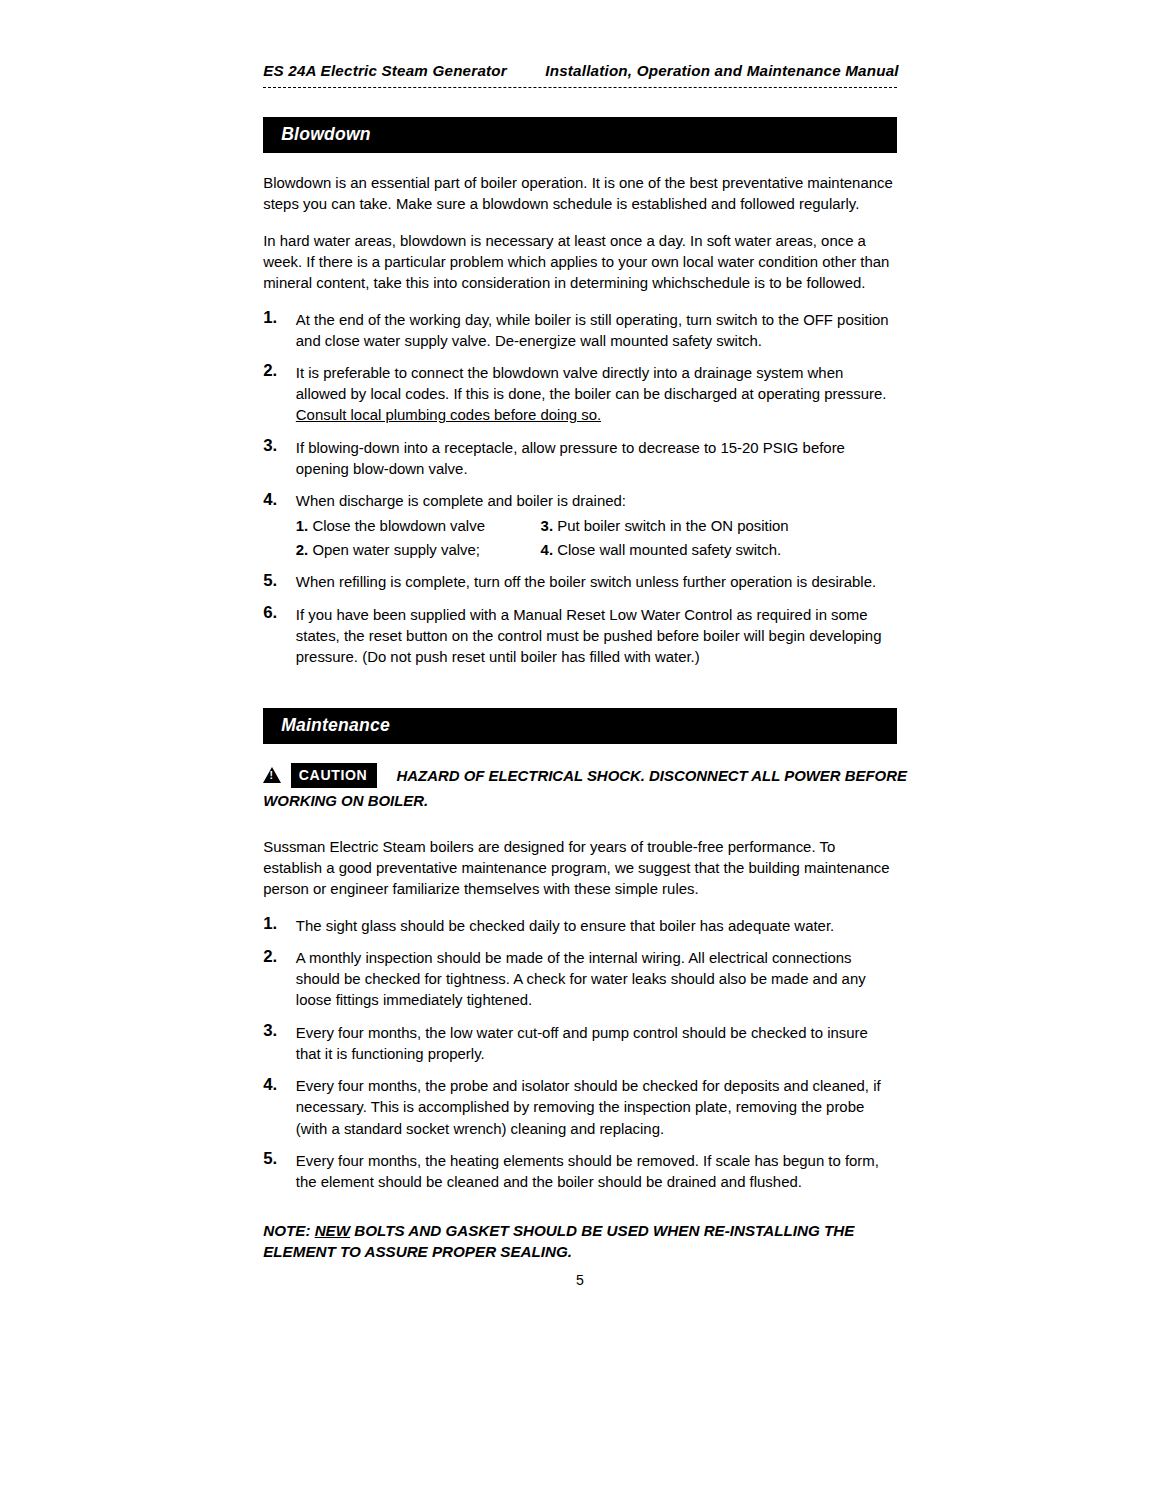ES 24A Electric Steam Generator Installation, Operation and Maintenance Manual
Blowdown
Blowdown is an essential part of boiler operation. It is one of the best preventative maintenance steps you can take. Make sure a blowdown schedule is established and followed regularly.
In hard water areas, blowdown is necessary at least once a day. In soft water areas, once a week. If there is a particular problem which applies to your own local water condition other than mineral content, take this into consideration in determining whichschedule is to be followed.
1. At the end of the working day, while boiler is still operating, turn switch to the OFF position and close water supply valve. De-energize wall mounted safety switch.
2. It is preferable to connect the blowdown valve directly into a drainage system when allowed by local codes. If this is done, the boiler can be discharged at operating pressure. Consult local plumbing codes before doing so.
3. If blowing-down into a receptacle, allow pressure to decrease to 15-20 PSIG before opening blow-down valve.
4. When discharge is complete and boiler is drained:
1. Close the blowdown valve
3. Put boiler switch in the ON position
2. Open water supply valve;
4. Close wall mounted safety switch.
5. When refilling is complete, turn off the boiler switch unless further operation is desirable.
6. If you have been supplied with a Manual Reset Low Water Control as required in some states, the reset button on the control must be pushed before boiler will begin developing pressure. (Do not push reset until boiler has filled with water.)
Maintenance
CAUTION HAZARD OF ELECTRICAL SHOCK. DISCONNECT ALL POWER BEFORE
WORKING ON BOILER.
Sussman Electric Steam boilers are designed for years of trouble-free performance. To establish a good preventative maintenance program, we suggest that the building maintenance person or engineer familiarize themselves with these simple rules.
1. The sight glass should be checked daily to ensure that boiler has adequate water.
2. A monthly inspection should be made of the internal wiring. All electrical connections should be checked for tightness. A check for water leaks should also be made and any loose fittings immediately tightened.
3. Every four months, the low water cut-off and pump control should be checked to insure that it is functioning properly.
4. Every four months, the probe and isolator should be checked for deposits and cleaned, if necessary. This is accomplished by removing the inspection plate, removing the probe (with a standard socket wrench) cleaning and replacing.
5. Every four months, the heating elements should be removed. If scale has begun to form, the element should be cleaned and the boiler should be drained and flushed.
NOTE: NEW BOLTS AND GASKET SHOULD BE USED WHEN RE-INSTALLING THE ELEMENT TO ASSURE PROPER SEALING.
5